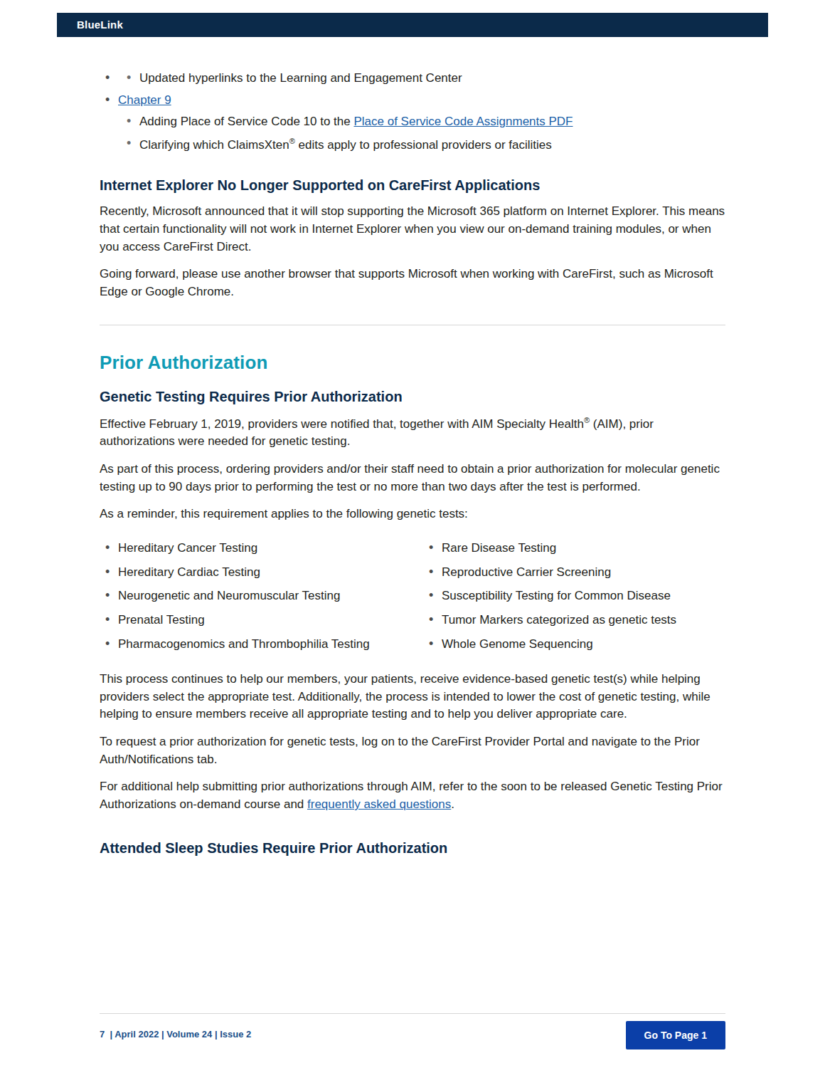BlueLink
Updated hyperlinks to the Learning and Engagement Center
Chapter 9
Adding Place of Service Code 10 to the Place of Service Code Assignments PDF
Clarifying which ClaimsXten® edits apply to professional providers or facilities
Internet Explorer No Longer Supported on CareFirst Applications
Recently, Microsoft announced that it will stop supporting the Microsoft 365 platform on Internet Explorer. This means that certain functionality will not work in Internet Explorer when you view our on-demand training modules, or when you access CareFirst Direct.
Going forward, please use another browser that supports Microsoft when working with CareFirst, such as Microsoft Edge or Google Chrome.
Prior Authorization
Genetic Testing Requires Prior Authorization
Effective February 1, 2019, providers were notified that, together with AIM Specialty Health® (AIM), prior authorizations were needed for genetic testing.
As part of this process, ordering providers and/or their staff need to obtain a prior authorization for molecular genetic testing up to 90 days prior to performing the test or no more than two days after the test is performed.
As a reminder, this requirement applies to the following genetic tests:
Hereditary Cancer Testing
Hereditary Cardiac Testing
Neurogenetic and Neuromuscular Testing
Prenatal Testing
Pharmacogenomics and Thrombophilia Testing
Rare Disease Testing
Reproductive Carrier Screening
Susceptibility Testing for Common Disease
Tumor Markers categorized as genetic tests
Whole Genome Sequencing
This process continues to help our members, your patients, receive evidence-based genetic test(s) while helping providers select the appropriate test. Additionally, the process is intended to lower the cost of genetic testing, while helping to ensure members receive all appropriate testing and to help you deliver appropriate care.
To request a prior authorization for genetic tests, log on to the CareFirst Provider Portal and navigate to the Prior Auth/Notifications tab.
For additional help submitting prior authorizations through AIM, refer to the soon to be released Genetic Testing Prior Authorizations on-demand course and frequently asked questions.
Attended Sleep Studies Require Prior Authorization
7 | April 2022 | Volume 24 | Issue 2
Go To Page 1